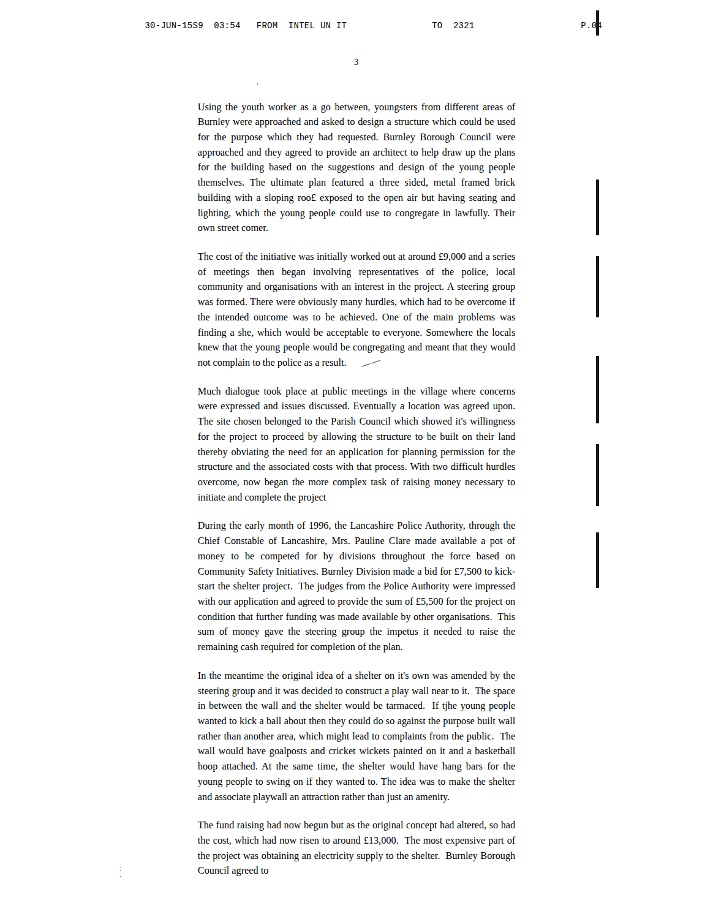30-JUN-15S9 03:54 FROM INTEL UN IT TO 2321 P.04
3
Using the youth worker as a go between, youngsters from different areas of Burnley were approached and asked to design a structure which could be used for the purpose which they had requested. Burnley Borough Council were approached and they agreed to provide an architect to help draw up the plans for the building based on the suggestions and design of the young people themselves. The ultimate plan featured a three sided, metal framed brick building with a sloping roo£ exposed to the open air but having seating and lighting, which the young people could use to congregate in lawfully. Their own street comer.
The cost of the initiative was initially worked out at around £9,000 and a series of meetings then began involving representatives of the police, local community and organisations with an interest in the project. A steering group was formed. There were obviously many hurdles, which had to be overcome if the intended outcome was to be achieved. One of the main problems was finding a she, which would be acceptable to everyone. Somewhere the locals knew that the young people would be congregating and meant that they would not complain to the police as a result.— —
Much dialogue took place at public meetings in the village where concerns were expressed and issues discussed. Eventually a location was agreed upon. The site chosen belonged to the Parish Council which showed it's willingness for the project to proceed by allowing the structure to be built on their land thereby obviating the need for an application for planning permission for the structure and the associated costs with that process. With two difficult hurdles overcome, now began the more complex task of raising money necessary to initiate and complete the project
During the early month of 1996, the Lancashire Police Authority, through the Chief Constable of Lancashire, Mrs. Pauline Clare made available a pot of money to be competed for by divisions throughout the force based on Community Safety Initiatives. Burnley Division made a bid for £7,500 to kick-start the shelter project. The judges from the Police Authority were impressed with our application and agreed to provide the sum of £5,500 for the project on condition that further funding was made available by other organisations. This sum of money gave the steering group the impetus it needed to raise the remaining cash required for completion of the plan.
In the meantime the original idea of a shelter on it's own was amended by the steering group and it was decided to construct a play wall near to it. The space in between the wall and the shelter would be tarmaced. If tjhe young people wanted to kick a ball about then they could do so against the purpose built wall rather than another area, which might lead to complaints from the public. The wall would have goalposts and cricket wickets painted on it and a basketball hoop attached. At the same time, the shelter would have hang bars for the young people to swing on if they wanted to. The idea was to make the shelter and associate playwall an attraction rather than just an amenity.
The fund raising had now begun but as the original concept had altered, so had the cost, which had now risen to around £13,000. The most expensive part of the project was obtaining an electricity supply to the shelter. Burnley Borough Council agreed to
:
.